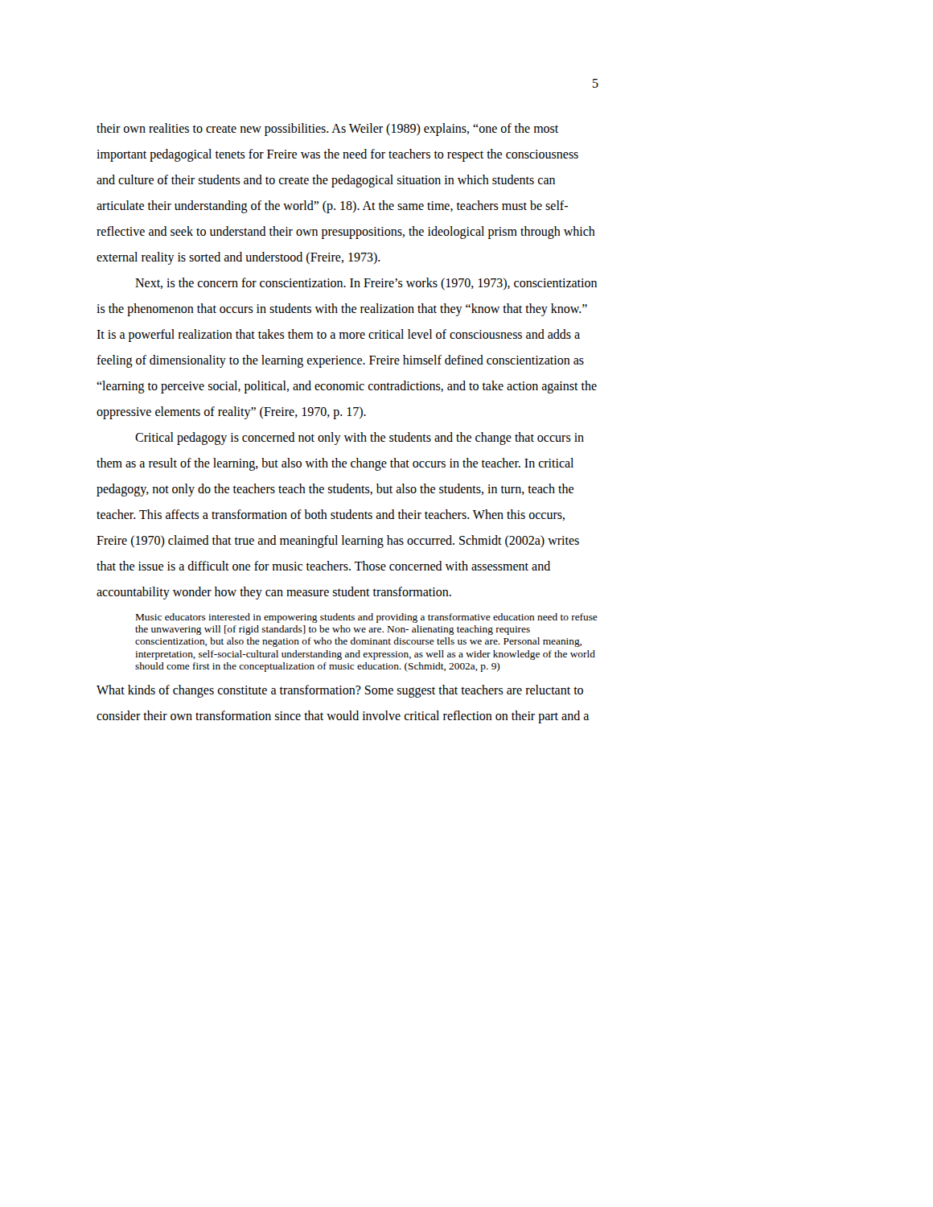5
their own realities to create new possibilities. As Weiler (1989) explains, “one of the most important pedagogical tenets for Freire was the need for teachers to respect the consciousness and culture of their students and to create the pedagogical situation in which students can articulate their understanding of the world” (p. 18). At the same time, teachers must be self-reflective and seek to understand their own presuppositions, the ideological prism through which external reality is sorted and understood (Freire, 1973).
Next, is the concern for conscientization. In Freire’s works (1970, 1973), conscientization is the phenomenon that occurs in students with the realization that they “know that they know.” It is a powerful realization that takes them to a more critical level of consciousness and adds a feeling of dimensionality to the learning experience. Freire himself defined conscientization as “learning to perceive social, political, and economic contradictions, and to take action against the oppressive elements of reality” (Freire, 1970, p. 17).
Critical pedagogy is concerned not only with the students and the change that occurs in them as a result of the learning, but also with the change that occurs in the teacher. In critical pedagogy, not only do the teachers teach the students, but also the students, in turn, teach the teacher. This affects a transformation of both students and their teachers. When this occurs, Freire (1970) claimed that true and meaningful learning has occurred. Schmidt (2002a) writes that the issue is a difficult one for music teachers. Those concerned with assessment and accountability wonder how they can measure student transformation.
Music educators interested in empowering students and providing a transformative education need to refuse the unwavering will [of rigid standards] to be who we are. Non- alienating teaching requires conscientization, but also the negation of who the dominant discourse tells us we are. Personal meaning, interpretation, self-social-cultural understanding and expression, as well as a wider knowledge of the world should come first in the conceptualization of music education. (Schmidt, 2002a, p. 9)
What kinds of changes constitute a transformation? Some suggest that teachers are reluctant to consider their own transformation since that would involve critical reflection on their part and a